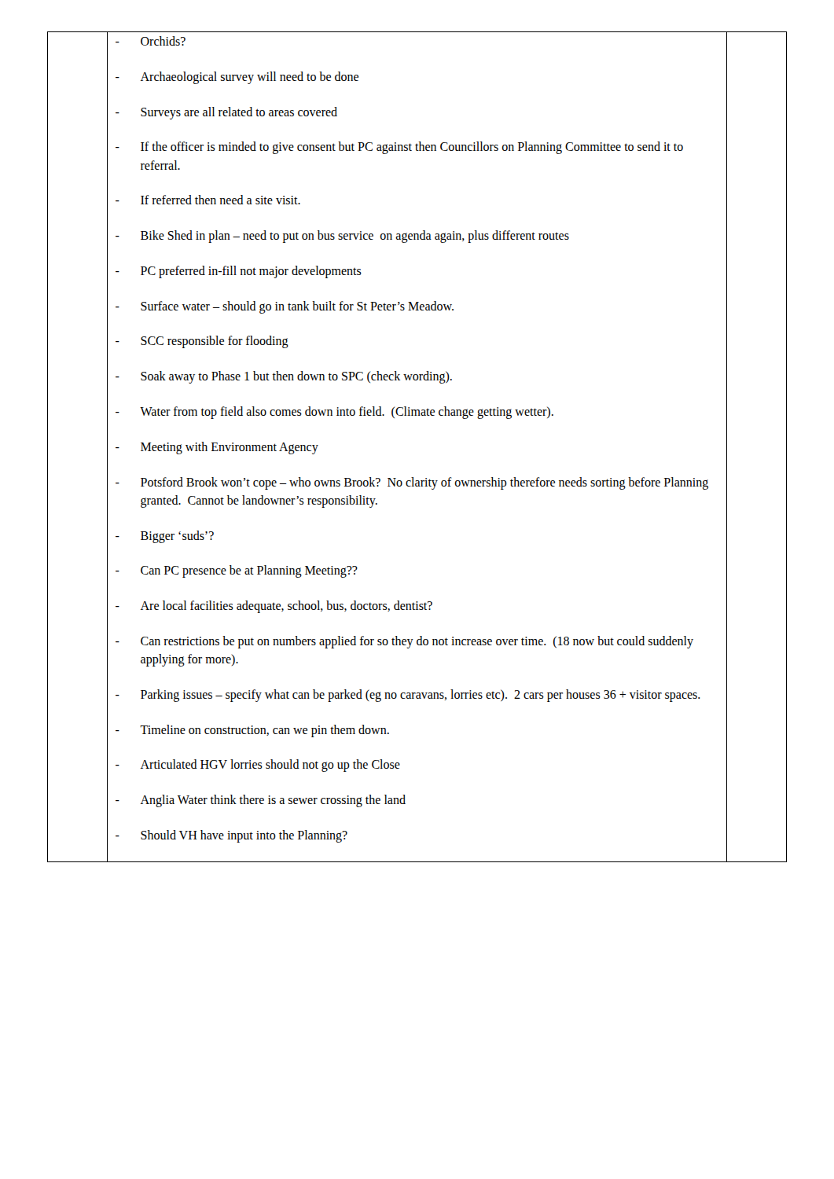| | Orchids? Archaeological survey will need to be done Surveys are all related to areas covered If the officer is minded to give consent but PC against then Councillors on Planning Committee to send it to referral. If referred then need a site visit. Bike Shed in plan – need to put on bus service on agenda again, plus different routes PC preferred in-fill not major developments Surface water – should go in tank built for St Peter’s Meadow. SCC responsible for flooding Soak away to Phase 1 but then down to SPC (check wording). Water from top field also comes down into field. (Climate change getting wetter). Meeting with Environment Agency Potsford Brook won’t cope – who owns Brook? No clarity of ownership therefore needs sorting before Planning granted. Cannot be landowner’s responsibility. Bigger ‘suds’? Can PC presence be at Planning Meeting?? Are local facilities adequate, school, bus, doctors, dentist? Can restrictions be put on numbers applied for so they do not increase over time. (18 now but could suddenly applying for more). Parking issues – specify what can be parked (eg no caravans, lorries etc). 2 cars per houses 36 + visitor spaces. Timeline on construction, can we pin them down. Articulated HGV lorries should not go up the Close Anglia Water think there is a sewer crossing the land Should VH have input into the Planning? | |